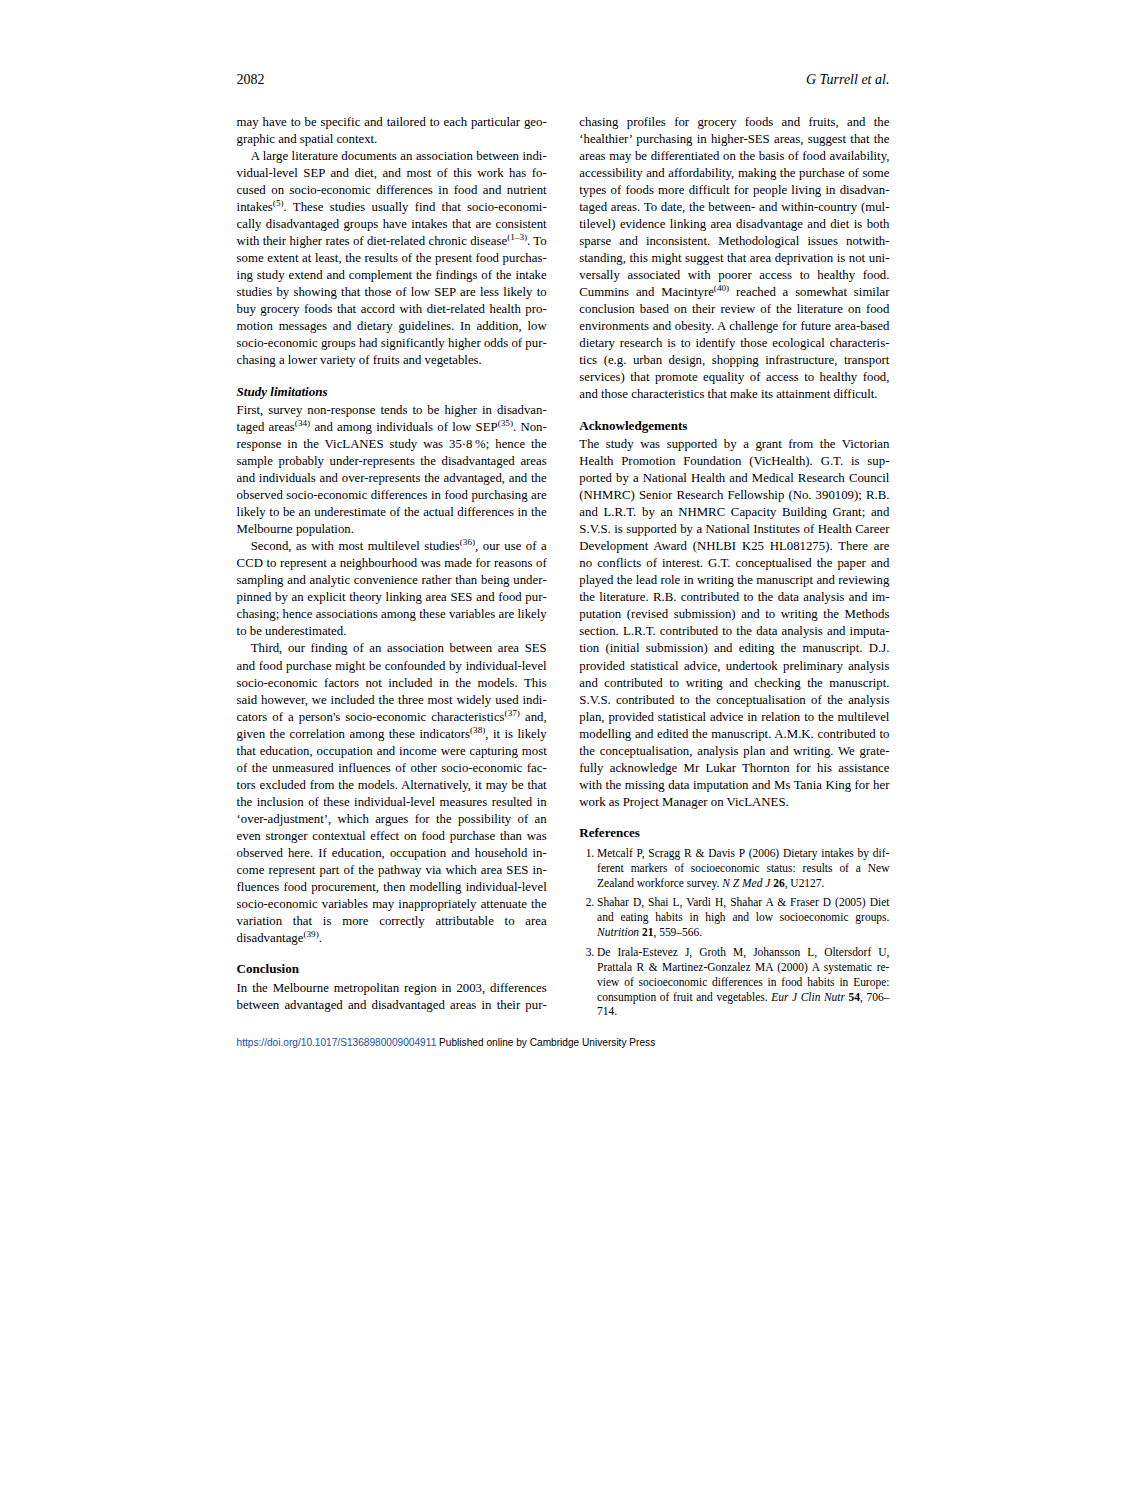2082 G Turrell et al.
may have to be specific and tailored to each particular geographic and spatial context.
A large literature documents an association between individual-level SEP and diet, and most of this work has focused on socio-economic differences in food and nutrient intakes(5). These studies usually find that socio-economically disadvantaged groups have intakes that are consistent with their higher rates of diet-related chronic disease(1–3). To some extent at least, the results of the present food purchasing study extend and complement the findings of the intake studies by showing that those of low SEP are less likely to buy grocery foods that accord with diet-related health promotion messages and dietary guidelines. In addition, low socio-economic groups had significantly higher odds of purchasing a lower variety of fruits and vegetables.
Study limitations
First, survey non-response tends to be higher in disadvantaged areas(34) and among individuals of low SEP(35). Non-response in the VicLANES study was 35·8 %; hence the sample probably under-represents the disadvantaged areas and individuals and over-represents the advantaged, and the observed socio-economic differences in food purchasing are likely to be an underestimate of the actual differences in the Melbourne population.
Second, as with most multilevel studies(36), our use of a CCD to represent a neighbourhood was made for reasons of sampling and analytic convenience rather than being underpinned by an explicit theory linking area SES and food purchasing; hence associations among these variables are likely to be underestimated.
Third, our finding of an association between area SES and food purchase might be confounded by individual-level socio-economic factors not included in the models. This said however, we included the three most widely used indicators of a person's socio-economic characteristics(37) and, given the correlation among these indicators(38), it is likely that education, occupation and income were capturing most of the unmeasured influences of other socio-economic factors excluded from the models. Alternatively, it may be that the inclusion of these individual-level measures resulted in ‘over-adjustment’, which argues for the possibility of an even stronger contextual effect on food purchase than was observed here. If education, occupation and household income represent part of the pathway via which area SES influences food procurement, then modelling individual-level socio-economic variables may inappropriately attenuate the variation that is more correctly attributable to area disadvantage(39).
Conclusion
In the Melbourne metropolitan region in 2003, differences between advantaged and disadvantaged areas in their purchasing profiles for grocery foods and fruits, and the ‘healthier’ purchasing in higher-SES areas, suggest that the areas may be differentiated on the basis of food availability, accessibility and affordability, making the purchase of some types of foods more difficult for people living in disadvantaged areas. To date, the between- and within-country (multilevel) evidence linking area disadvantage and diet is both sparse and inconsistent. Methodological issues notwithstanding, this might suggest that area deprivation is not universally associated with poorer access to healthy food. Cummins and Macintyre(40) reached a somewhat similar conclusion based on their review of the literature on food environments and obesity. A challenge for future area-based dietary research is to identify those ecological characteristics (e.g. urban design, shopping infrastructure, transport services) that promote equality of access to healthy food, and those characteristics that make its attainment difficult.
Acknowledgements
The study was supported by a grant from the Victorian Health Promotion Foundation (VicHealth). G.T. is supported by a National Health and Medical Research Council (NHMRC) Senior Research Fellowship (No. 390109); R.B. and L.R.T. by an NHMRC Capacity Building Grant; and S.V.S. is supported by a National Institutes of Health Career Development Award (NHLBI K25 HL081275). There are no conflicts of interest. G.T. conceptualised the paper and played the lead role in writing the manuscript and reviewing the literature. R.B. contributed to the data analysis and imputation (revised submission) and to writing the Methods section. L.R.T. contributed to the data analysis and imputation (initial submission) and editing the manuscript. D.J. provided statistical advice, undertook preliminary analysis and contributed to writing and checking the manuscript. S.V.S. contributed to the conceptualisation of the analysis plan, provided statistical advice in relation to the multilevel modelling and edited the manuscript. A.M.K. contributed to the conceptualisation, analysis plan and writing. We gratefully acknowledge Mr Lukar Thornton for his assistance with the missing data imputation and Ms Tania King for her work as Project Manager on VicLANES.
References
Metcalf P, Scragg R & Davis P (2006) Dietary intakes by different markers of socioeconomic status: results of a New Zealand workforce survey. N Z Med J 26, U2127.
Shahar D, Shai L, Vardi H, Shahar A & Fraser D (2005) Diet and eating habits in high and low socioeconomic groups. Nutrition 21, 559–566.
De Irala-Estevez J, Groth M, Johansson L, Oltersdorf U, Prattala R & Martinez-Gonzalez MA (2000) A systematic review of socioeconomic differences in food habits in Europe: consumption of fruit and vegetables. Eur J Clin Nutr 54, 706–714.
https://doi.org/10.1017/S1368980009004911 Published online by Cambridge University Press